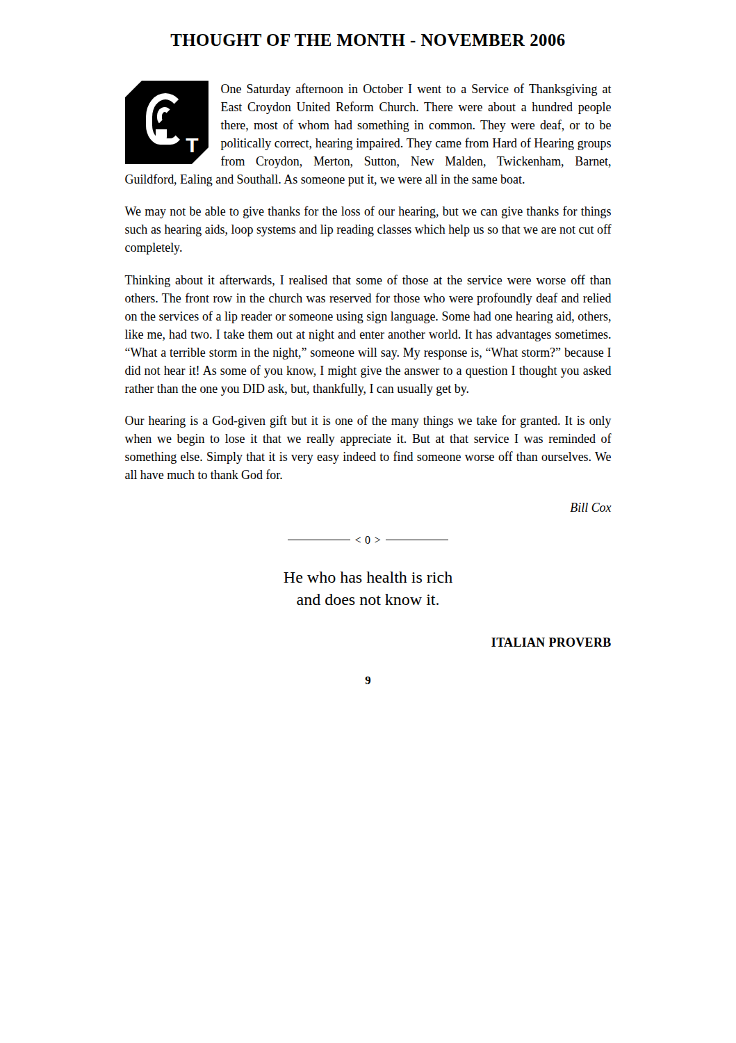THOUGHT OF THE MONTH - NOVEMBER 2006
T
One Saturday afternoon in October I went to a Service of Thanksgiving at East Croydon United Reform Church. There were about a hundred people there, most of whom had something in common. They were deaf, or to be politically correct, hearing impaired. They came from Hard of Hearing groups from Croydon, Merton, Sutton, New Malden, Twickenham, Barnet, Guildford, Ealing and Southall. As someone put it, we were all in the same boat.
We may not be able to give thanks for the loss of our hearing, but we can give thanks for things such as hearing aids, loop systems and lip reading classes which help us so that we are not cut off completely.
Thinking about it afterwards, I realised that some of those at the service were worse off than others. The front row in the church was reserved for those who were profoundly deaf and relied on the services of a lip reader or someone using sign language. Some had one hearing aid, others, like me, had two. I take them out at night and enter another world. It has advantages sometimes. “What a terrible storm in the night,” someone will say. My response is, “What storm?” because I did not hear it! As some of you know, I might give the answer to a question I thought you asked rather than the one you DID ask, but, thankfully, I can usually get by.
Our hearing is a God-given gift but it is one of the many things we take for granted. It is only when we begin to lose it that we really appreciate it. But at that service I was reminded of something else. Simply that it is very easy indeed to find someone worse off than ourselves. We all have much to thank God for.
Bill Cox
< 0 >
He who has health is rich
and does not know it.
ITALIAN PROVERB
9